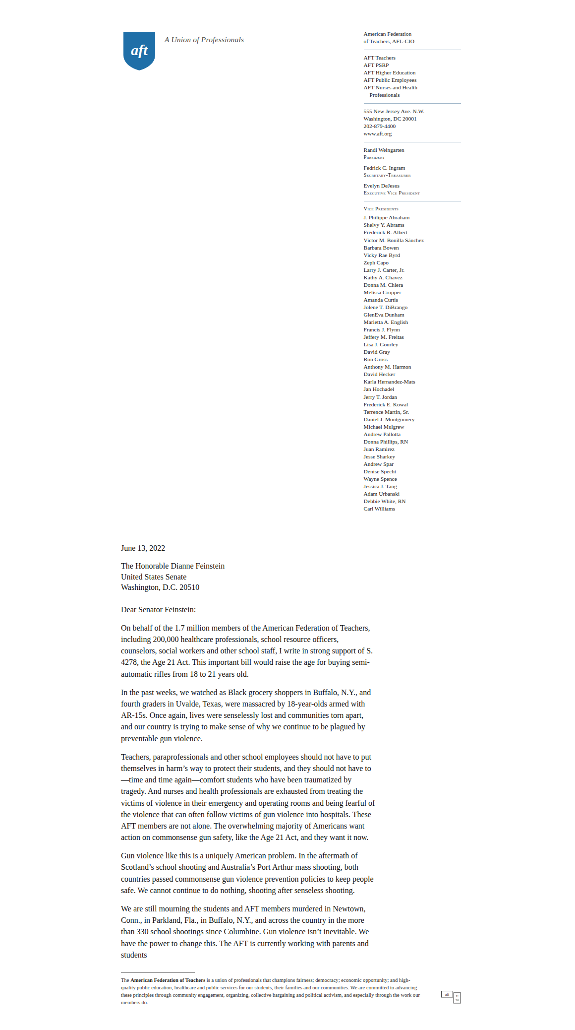aft
A Union of Professionals
American Federation
of Teachers, AFL-CIO
AFT Teachers
AFT PSRP
AFT Higher Education
AFT Public Employees
AFT Nurses and Health
Professionals
555 New Jersey Ave. N.W.
Washington, DC 20001
202-879-4400
www.aft.org
Randi Weingarten
President
Fedrick C. Ingram
Secretary-Treasurer
Evelyn DeJesus
Executive Vice President
Vice Presidents
J. Philippe Abraham
Shelvy Y. Abrams
Frederick R. Albert
Victor M. Bonilla Sánchez
Barbara Bowen
Vicky Rae Byrd
Zeph Capo
Larry J. Carter, Jr.
Kathy A. Chavez
Donna M. Chiera
Melissa Cropper
Amanda Curtis
Jolene T. DiBrango
GlenEva Dunham
Marietta A. English
Francis J. Flynn
Jeffery M. Freitas
Lisa J. Gourley
David Gray
Ron Gross
Anthony M. Harmon
David Hecker
Karla Hernandez-Mats
Jan Hochadel
Jerry T. Jordan
Frederick E. Kowal
Terrence Martin, Sr.
Daniel J. Montgomery
Michael Mulgrew
Andrew Pallotta
Donna Phillips, RN
Juan Ramirez
Jesse Sharkey
Andrew Spar
Denise Specht
Wayne Spence
Jessica J. Tang
Adam Urbanski
Debbie White, RN
Carl Williams
June 13, 2022
The Honorable Dianne Feinstein
United States Senate
Washington, D.C. 20510
Dear Senator Feinstein:
On behalf of the 1.7 million members of the American Federation of Teachers, including 200,000 healthcare professionals, school resource officers, counselors, social workers and other school staff, I write in strong support of S. 4278, the Age 21 Act. This important bill would raise the age for buying semi-automatic rifles from 18 to 21 years old.
In the past weeks, we watched as Black grocery shoppers in Buffalo, N.Y., and fourth graders in Uvalde, Texas, were massacred by 18-year-olds armed with AR-15s. Once again, lives were senselessly lost and communities torn apart, and our country is trying to make sense of why we continue to be plagued by preventable gun violence.
Teachers, paraprofessionals and other school employees should not have to put themselves in harm’s way to protect their students, and they should not have to—time and time again—comfort students who have been traumatized by tragedy. And nurses and health professionals are exhausted from treating the victims of violence in their emergency and operating rooms and being fearful of the violence that can often follow victims of gun violence into hospitals. These AFT members are not alone. The overwhelming majority of Americans want action on commonsense gun safety, like the Age 21 Act, and they want it now.
Gun violence like this is a uniquely American problem. In the aftermath of Scotland’s school shooting and Australia’s Port Arthur mass shooting, both countries passed commonsense gun violence prevention policies to keep people safe. We cannot continue to do nothing, shooting after senseless shooting.
We are still mourning the students and AFT members murdered in Newtown, Conn., in Parkland, Fla., in Buffalo, N.Y., and across the country in the more than 330 school shootings since Columbine. Gun violence isn’t inevitable. We have the power to change this. The AFT is currently working with parents and students
The American Federation of Teachers is a union of professionals that champions fairness; democracy; economic opportunity; and high-quality public education, healthcare and public services for our students, their families and our communities. We are committed to advancing these principles through community engagement, organizing, collective bargaining and political activism, and especially through the work our members do.
aft U 36